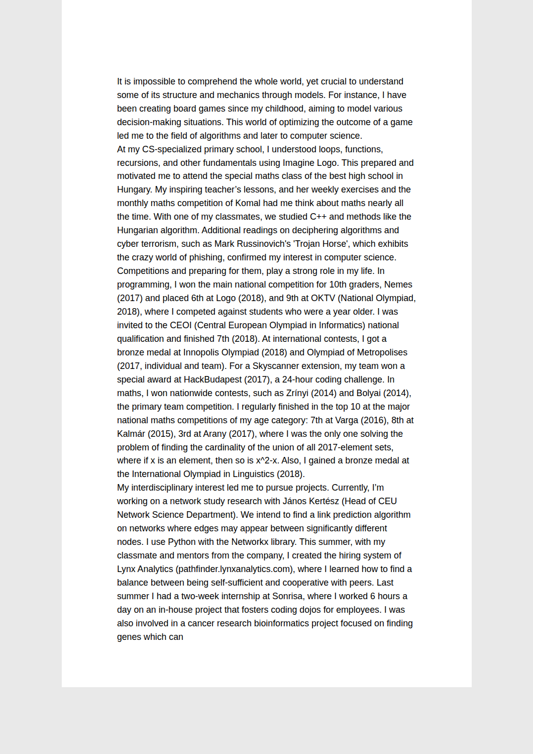It is impossible to comprehend the whole world, yet crucial to understand some of its structure and mechanics through models. For instance, I have been creating board games since my childhood, aiming to model various decision-making situations. This world of optimizing the outcome of a game led me to the field of algorithms and later to computer science.
At my CS-specialized primary school, I understood loops, functions, recursions, and other fundamentals using Imagine Logo. This prepared and motivated me to attend the special maths class of the best high school in Hungary. My inspiring teacher’s lessons, and her weekly exercises and the monthly maths competition of Komal had me think about maths nearly all the time. With one of my classmates, we studied C++ and methods like the Hungarian algorithm. Additional readings on deciphering algorithms and cyber terrorism, such as Mark Russinovich's 'Trojan Horse', which exhibits the crazy world of phishing, confirmed my interest in computer science.
Competitions and preparing for them, play a strong role in my life. In programming, I won the main national competition for 10th graders, Nemes (2017) and placed 6th at Logo (2018), and 9th at OKTV (National Olympiad, 2018), where I competed against students who were a year older. I was invited to the CEOI (Central European Olympiad in Informatics) national qualification and finished 7th (2018). At international contests, I got a bronze medal at Innopolis Olympiad (2018) and Olympiad of Metropolises (2017, individual and team). For a Skyscanner extension, my team won a special award at HackBudapest (2017), a 24-hour coding challenge. In maths, I won nationwide contests, such as Zrínyi (2014) and Bolyai (2014), the primary team competition. I regularly finished in the top 10 at the major national maths competitions of my age category: 7th at Varga (2016), 8th at Kalmár (2015), 3rd at Arany (2017), where I was the only one solving the problem of finding the cardinality of the union of all 2017-element sets, where if x is an element, then so is x^2-x. Also, I gained a bronze medal at the International Olympiad in Linguistics (2018).
My interdisciplinary interest led me to pursue projects. Currently, I’m working on a network study research with János Kertész (Head of CEU Network Science Department). We intend to find a link prediction algorithm on networks where edges may appear between significantly different nodes. I use Python with the Networkx library. This summer, with my classmate and mentors from the company, I created the hiring system of Lynx Analytics (pathfinder.lynxanalytics.com), where I learned how to find a balance between being self-sufficient and cooperative with peers. Last summer I had a two-week internship at Sonrisa, where I worked 6 hours a day on an in-house project that fosters coding dojos for employees. I was also involved in a cancer research bioinformatics project focused on finding genes which can